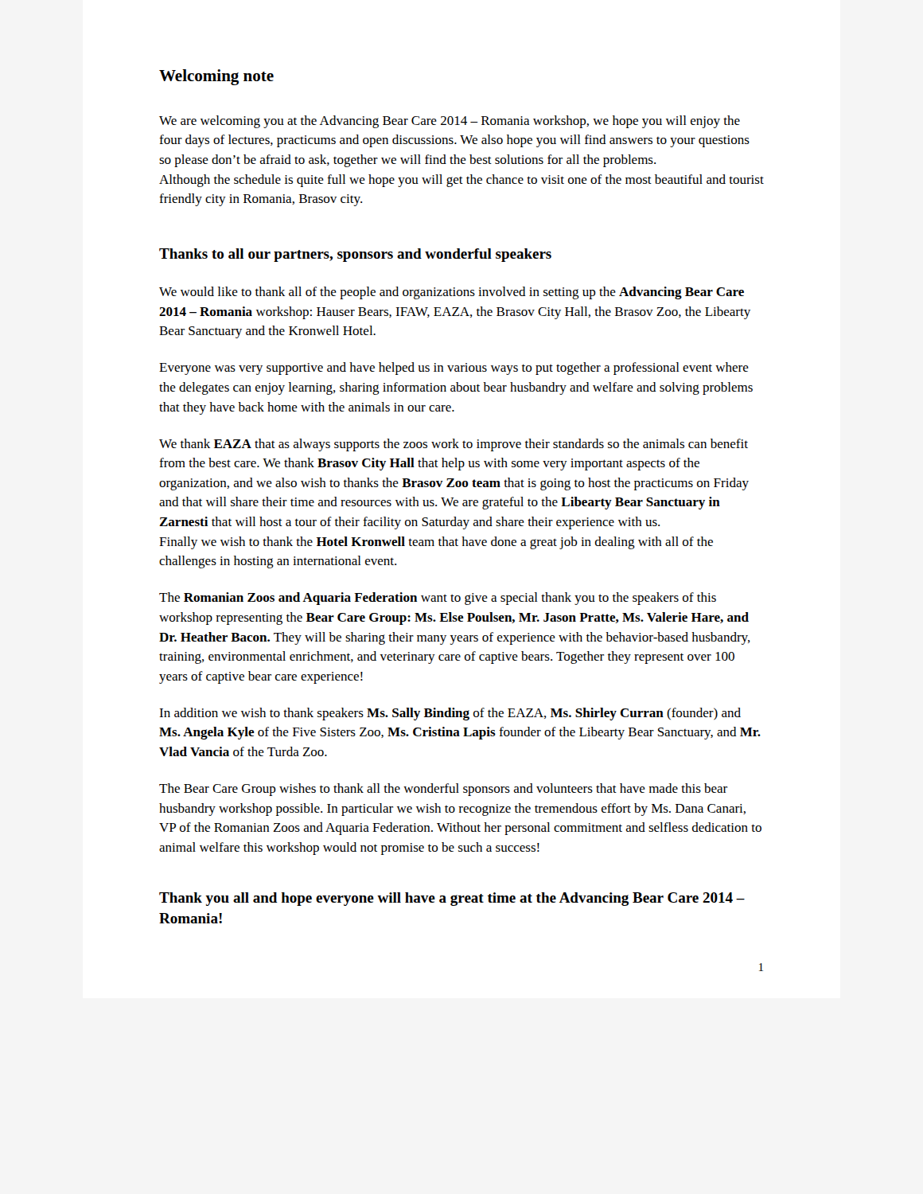Welcoming note
We are welcoming you at the Advancing Bear Care 2014 – Romania workshop, we hope you will enjoy the four days of lectures, practicums and open discussions. We also hope you will find answers to your questions so please don’t be afraid to ask, together we will find the best solutions for all the problems.
Although the schedule is quite full we hope you will get the chance to visit one of the most beautiful and tourist friendly city in Romania, Brasov city.
Thanks to all our partners, sponsors and wonderful speakers
We would like to thank all of the people and organizations involved in setting up the Advancing Bear Care 2014 – Romania workshop: Hauser Bears, IFAW, EAZA, the Brasov City Hall, the Brasov Zoo, the Libearty Bear Sanctuary and the Kronwell Hotel.
Everyone was very supportive and have helped us in various ways to put together a professional event where the delegates can enjoy learning, sharing information about bear husbandry and welfare and solving problems that they have back home with the animals in our care.
We thank EAZA that as always supports the zoos work to improve their standards so the animals can benefit from the best care. We thank Brasov City Hall that help us with some very important aspects of the organization, and we also wish to thanks the Brasov Zoo team that is going to host the practicums on Friday and that will share their time and resources with us. We are grateful to the Libearty Bear Sanctuary in Zarnesti that will host a tour of their facility on Saturday and share their experience with us.
Finally we wish to thank the Hotel Kronwell team that have done a great job in dealing with all of the challenges in hosting an international event.
The Romanian Zoos and Aquaria Federation want to give a special thank you to the speakers of this workshop representing the Bear Care Group: Ms. Else Poulsen, Mr. Jason Pratte, Ms. Valerie Hare, and Dr. Heather Bacon. They will be sharing their many years of experience with the behavior-based husbandry, training, environmental enrichment, and veterinary care of captive bears. Together they represent over 100 years of captive bear care experience!
In addition we wish to thank speakers Ms. Sally Binding of the EAZA, Ms. Shirley Curran (founder) and Ms. Angela Kyle of the Five Sisters Zoo, Ms. Cristina Lapis founder of the Libearty Bear Sanctuary, and Mr. Vlad Vancia of the Turda Zoo.
The Bear Care Group wishes to thank all the wonderful sponsors and volunteers that have made this bear husbandry workshop possible. In particular we wish to recognize the tremendous effort by Ms. Dana Canari, VP of the Romanian Zoos and Aquaria Federation. Without her personal commitment and selfless dedication to animal welfare this workshop would not promise to be such a success!
Thank you all and hope everyone will have a great time at the Advancing Bear Care 2014 – Romania!
1